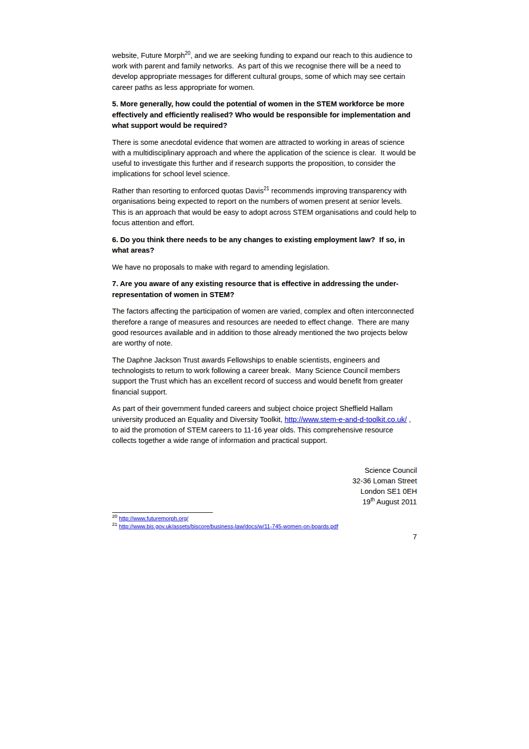website, Future Morph20, and we are seeking funding to expand our reach to this audience to work with parent and family networks. As part of this we recognise there will be a need to develop appropriate messages for different cultural groups, some of which may see certain career paths as less appropriate for women.
5. More generally, how could the potential of women in the STEM workforce be more effectively and efficiently realised? Who would be responsible for implementation and what support would be required?
There is some anecdotal evidence that women are attracted to working in areas of science with a multidisciplinary approach and where the application of the science is clear. It would be useful to investigate this further and if research supports the proposition, to consider the implications for school level science.
Rather than resorting to enforced quotas Davis21 recommends improving transparency with organisations being expected to report on the numbers of women present at senior levels. This is an approach that would be easy to adopt across STEM organisations and could help to focus attention and effort.
6. Do you think there needs to be any changes to existing employment law? If so, in what areas?
We have no proposals to make with regard to amending legislation.
7. Are you aware of any existing resource that is effective in addressing the under-representation of women in STEM?
The factors affecting the participation of women are varied, complex and often interconnected therefore a range of measures and resources are needed to effect change. There are many good resources available and in addition to those already mentioned the two projects below are worthy of note.
The Daphne Jackson Trust awards Fellowships to enable scientists, engineers and technologists to return to work following a career break. Many Science Council members support the Trust which has an excellent record of success and would benefit from greater financial support.
As part of their government funded careers and subject choice project Sheffield Hallam university produced an Equality and Diversity Toolkit, http://www.stem-e-and-d-toolkit.co.uk/ , to aid the promotion of STEM careers to 11-16 year olds. This comprehensive resource collects together a wide range of information and practical support.
Science Council
32-36 Loman Street
London SE1 0EH
19th August 2011
20 http://www.futuremorph.org/
21 http://www.bis.gov.uk/assets/biscore/business-law/docs/w/11-745-women-on-boards.pdf
7